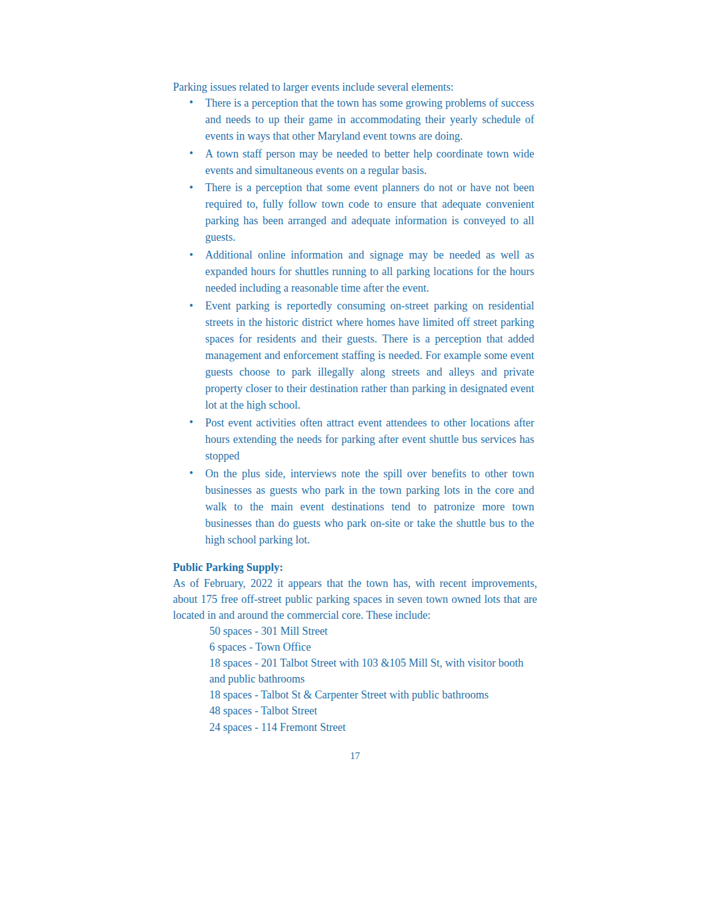Parking issues related to larger events include several elements:
There is a perception that the town has some growing problems of success and needs to up their game in accommodating their yearly schedule of events in ways that other Maryland event towns are doing.
A town staff person may be needed to better help coordinate town wide events and simultaneous events on a regular basis.
There is a perception that some event planners do not or have not been required to, fully follow town code to ensure that adequate convenient parking has been arranged and adequate information is conveyed to all guests.
Additional online information and signage may be needed as well as expanded hours for shuttles running to all parking locations for the hours needed including a reasonable time after the event.
Event parking is reportedly consuming on-street parking on residential streets in the historic district where homes have limited off street parking spaces for residents and their guests. There is a perception that added management and enforcement staffing is needed. For example some event guests choose to park illegally along streets and alleys and private property closer to their destination rather than parking in designated event lot at the high school.
Post event activities often attract event attendees to other locations after hours extending the needs for parking after event shuttle bus services has stopped
On the plus side, interviews note the spill over benefits to other town businesses as guests who park in the town parking lots in the core and walk to the main event destinations tend to patronize more town businesses than do guests who park on-site or take the shuttle bus to the high school parking lot.
Public Parking Supply:
As of February, 2022 it appears that the town has, with recent improvements, about 175 free off-street public parking spaces in seven town owned lots that are located in and around the commercial core. These include:
50 spaces - 301 Mill Street
6 spaces - Town Office
18 spaces - 201 Talbot Street with 103 &105 Mill St, with visitor booth and public bathrooms
18 spaces - Talbot St & Carpenter Street with public bathrooms
48 spaces - Talbot Street
24 spaces - 114 Fremont Street
17